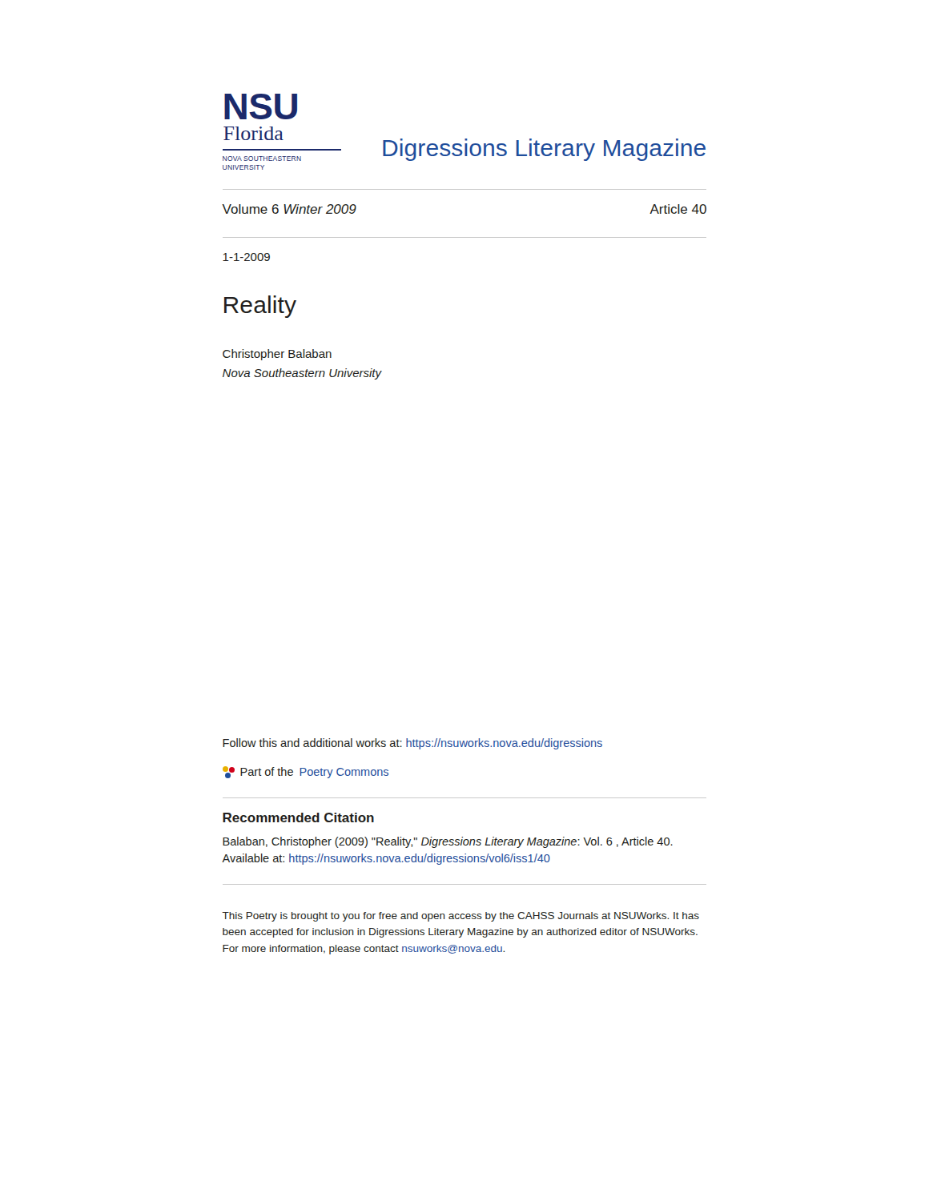NSU Florida
Nova Southeastern
University
Digressions Literary Magazine
Volume 6 Winter 2009
Article 40
1-1-2009
Reality
Christopher Balaban
Nova Southeastern University
Follow this and additional works at: https://nsuworks.nova.edu/digressions
Part of the Poetry Commons
Recommended Citation
Balaban, Christopher (2009) "Reality," Digressions Literary Magazine: Vol. 6 , Article 40.
Available at: https://nsuworks.nova.edu/digressions/vol6/iss1/40
This Poetry is brought to you for free and open access by the CAHSS Journals at NSUWorks. It has been accepted for inclusion in Digressions Literary Magazine by an authorized editor of NSUWorks. For more information, please contact nsuworks@nova.edu.